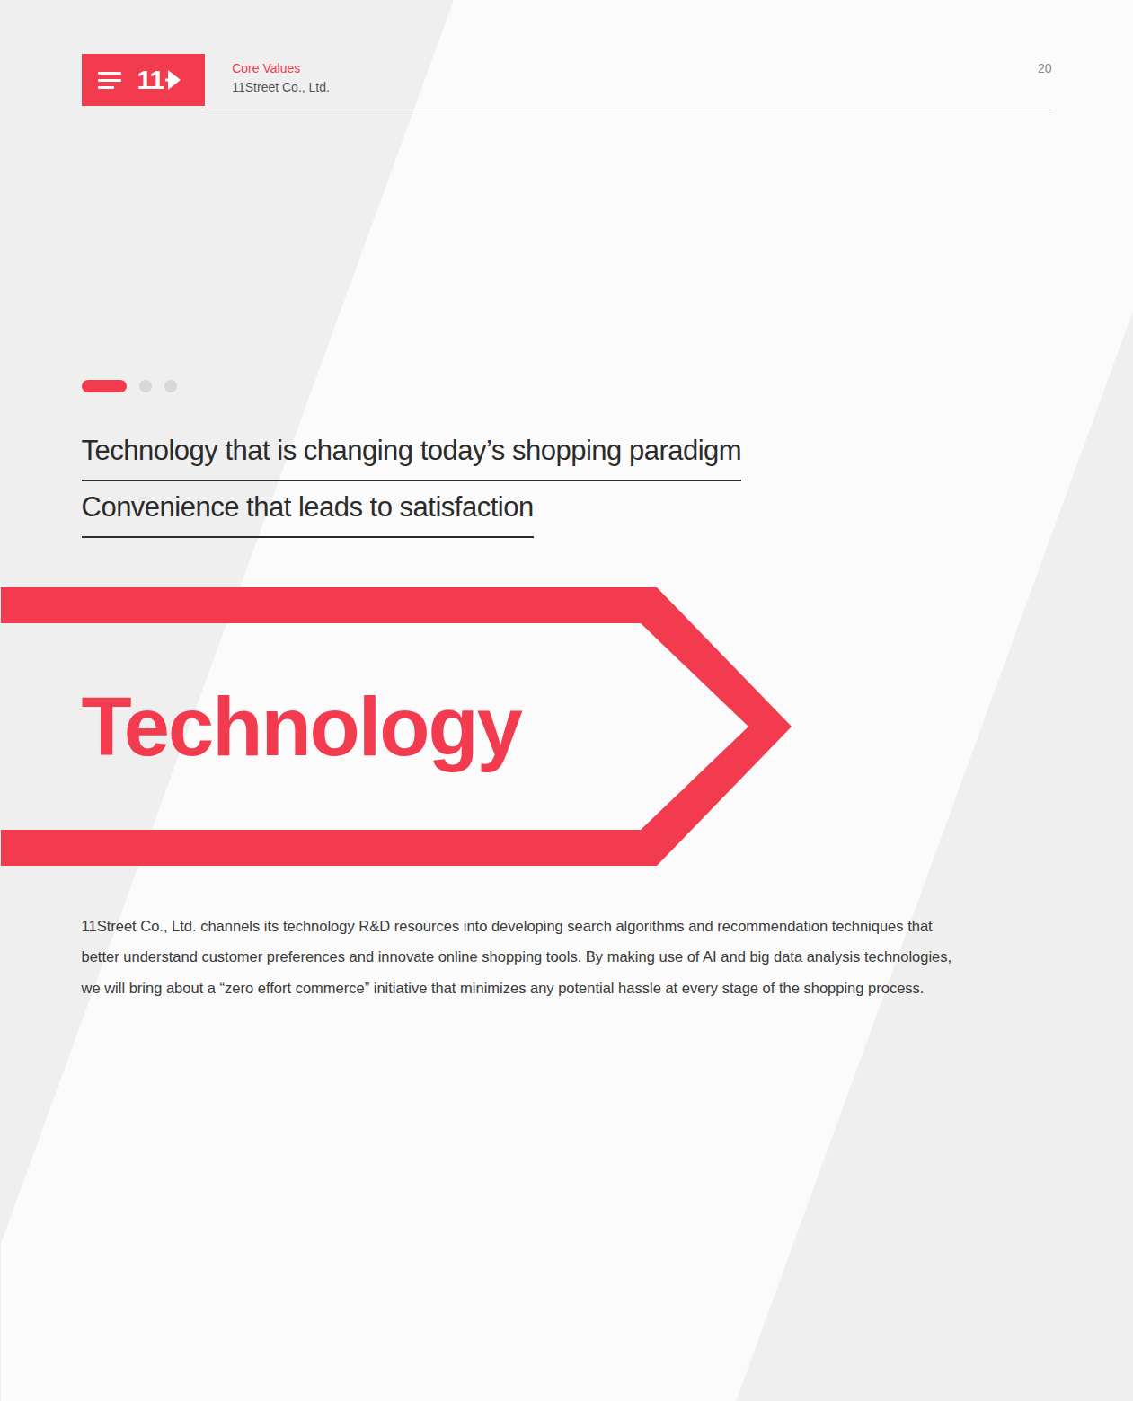11
Core Values
11Street Co., Ltd.
20
Technology that is changing today’s shopping paradigm
Convenience that leads to satisfaction
Technology
11Street Co., Ltd. channels its technology R&D resources into developing search algorithms and recommendation techniques that better understand customer preferences and innovate online shopping tools. By making use of AI and big data analysis technologies, we will bring about a “zero effort commerce” initiative that minimizes any potential hassle at every stage of the shopping process.